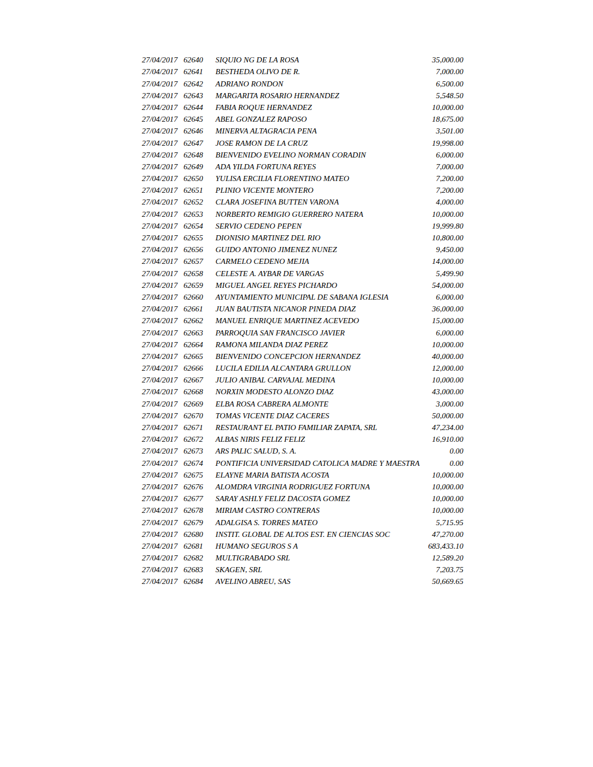| 27/04/2017 | 62640 | SIQUIO NG DE LA ROSA | 35,000.00 |
| 27/04/2017 | 62641 | BESTHEDA OLIVO DE R. | 7,000.00 |
| 27/04/2017 | 62642 | ADRIANO RONDON | 6,500.00 |
| 27/04/2017 | 62643 | MARGARITA ROSARIO HERNANDEZ | 5,548.50 |
| 27/04/2017 | 62644 | FABIA ROQUE HERNANDEZ | 10,000.00 |
| 27/04/2017 | 62645 | ABEL GONZALEZ RAPOSO | 18,675.00 |
| 27/04/2017 | 62646 | MINERVA ALTAGRACIA PENA | 3,501.00 |
| 27/04/2017 | 62647 | JOSE RAMON DE LA CRUZ | 19,998.00 |
| 27/04/2017 | 62648 | BIENVENIDO EVELINO NORMAN CORADIN | 6,000.00 |
| 27/04/2017 | 62649 | ADA YILDA FORTUNA REYES | 7,000.00 |
| 27/04/2017 | 62650 | YULISA ERCILIA FLORENTINO MATEO | 7,200.00 |
| 27/04/2017 | 62651 | PLINIO VICENTE MONTERO | 7,200.00 |
| 27/04/2017 | 62652 | CLARA JOSEFINA BUTTEN VARONA | 4,000.00 |
| 27/04/2017 | 62653 | NORBERTO REMIGIO GUERRERO NATERA | 10,000.00 |
| 27/04/2017 | 62654 | SERVIO CEDENO PEPEN | 19,999.80 |
| 27/04/2017 | 62655 | DIONISIO MARTINEZ DEL RIO | 10,800.00 |
| 27/04/2017 | 62656 | GUIDO ANTONIO JIMENEZ NUNEZ | 9,450.00 |
| 27/04/2017 | 62657 | CARMELO CEDENO MEJIA | 14,000.00 |
| 27/04/2017 | 62658 | CELESTE A. AYBAR DE VARGAS | 5,499.90 |
| 27/04/2017 | 62659 | MIGUEL ANGEL REYES PICHARDO | 54,000.00 |
| 27/04/2017 | 62660 | AYUNTAMIENTO MUNICIPAL DE SABANA IGLESIA | 6,000.00 |
| 27/04/2017 | 62661 | JUAN BAUTISTA NICANOR PINEDA DIAZ | 36,000.00 |
| 27/04/2017 | 62662 | MANUEL ENRIQUE MARTINEZ ACEVEDO | 15,000.00 |
| 27/04/2017 | 62663 | PARROQUIA SAN FRANCISCO JAVIER | 6,000.00 |
| 27/04/2017 | 62664 | RAMONA MILANDA DIAZ PEREZ | 10,000.00 |
| 27/04/2017 | 62665 | BIENVENIDO CONCEPCION HERNANDEZ | 40,000.00 |
| 27/04/2017 | 62666 | LUCILA EDILIA ALCANTARA GRULLON | 12,000.00 |
| 27/04/2017 | 62667 | JULIO ANIBAL CARVAJAL MEDINA | 10,000.00 |
| 27/04/2017 | 62668 | NORXIN MODESTO ALONZO DIAZ | 43,000.00 |
| 27/04/2017 | 62669 | ELBA ROSA CABRERA ALMONTE | 3,000.00 |
| 27/04/2017 | 62670 | TOMAS VICENTE DIAZ CACERES | 50,000.00 |
| 27/04/2017 | 62671 | RESTAURANT EL PATIO FAMILIAR ZAPATA, SRL | 47,234.00 |
| 27/04/2017 | 62672 | ALBAS NIRIS FELIZ FELIZ | 16,910.00 |
| 27/04/2017 | 62673 | ARS PALIC SALUD, S. A. | 0.00 |
| 27/04/2017 | 62674 | PONTIFICIA UNIVERSIDAD CATOLICA MADRE Y MAESTRA | 0.00 |
| 27/04/2017 | 62675 | ELAYNE MARIA BATISTA ACOSTA | 10,000.00 |
| 27/04/2017 | 62676 | ALOMDRA VIRGINIA RODRIGUEZ FORTUNA | 10,000.00 |
| 27/04/2017 | 62677 | SARAY ASHLY FELIZ DACOSTA GOMEZ | 10,000.00 |
| 27/04/2017 | 62678 | MIRIAM CASTRO CONTRERAS | 10,000.00 |
| 27/04/2017 | 62679 | ADALGISA S. TORRES MATEO | 5,715.95 |
| 27/04/2017 | 62680 | INSTIT. GLOBAL DE ALTOS EST. EN CIENCIAS SOC | 47,270.00 |
| 27/04/2017 | 62681 | HUMANO SEGUROS S A | 683,433.10 |
| 27/04/2017 | 62682 | MULTIGRABADO SRL | 12,589.20 |
| 27/04/2017 | 62683 | SKAGEN, SRL | 7,203.75 |
| 27/04/2017 | 62684 | AVELINO ABREU, SAS | 50,669.65 |